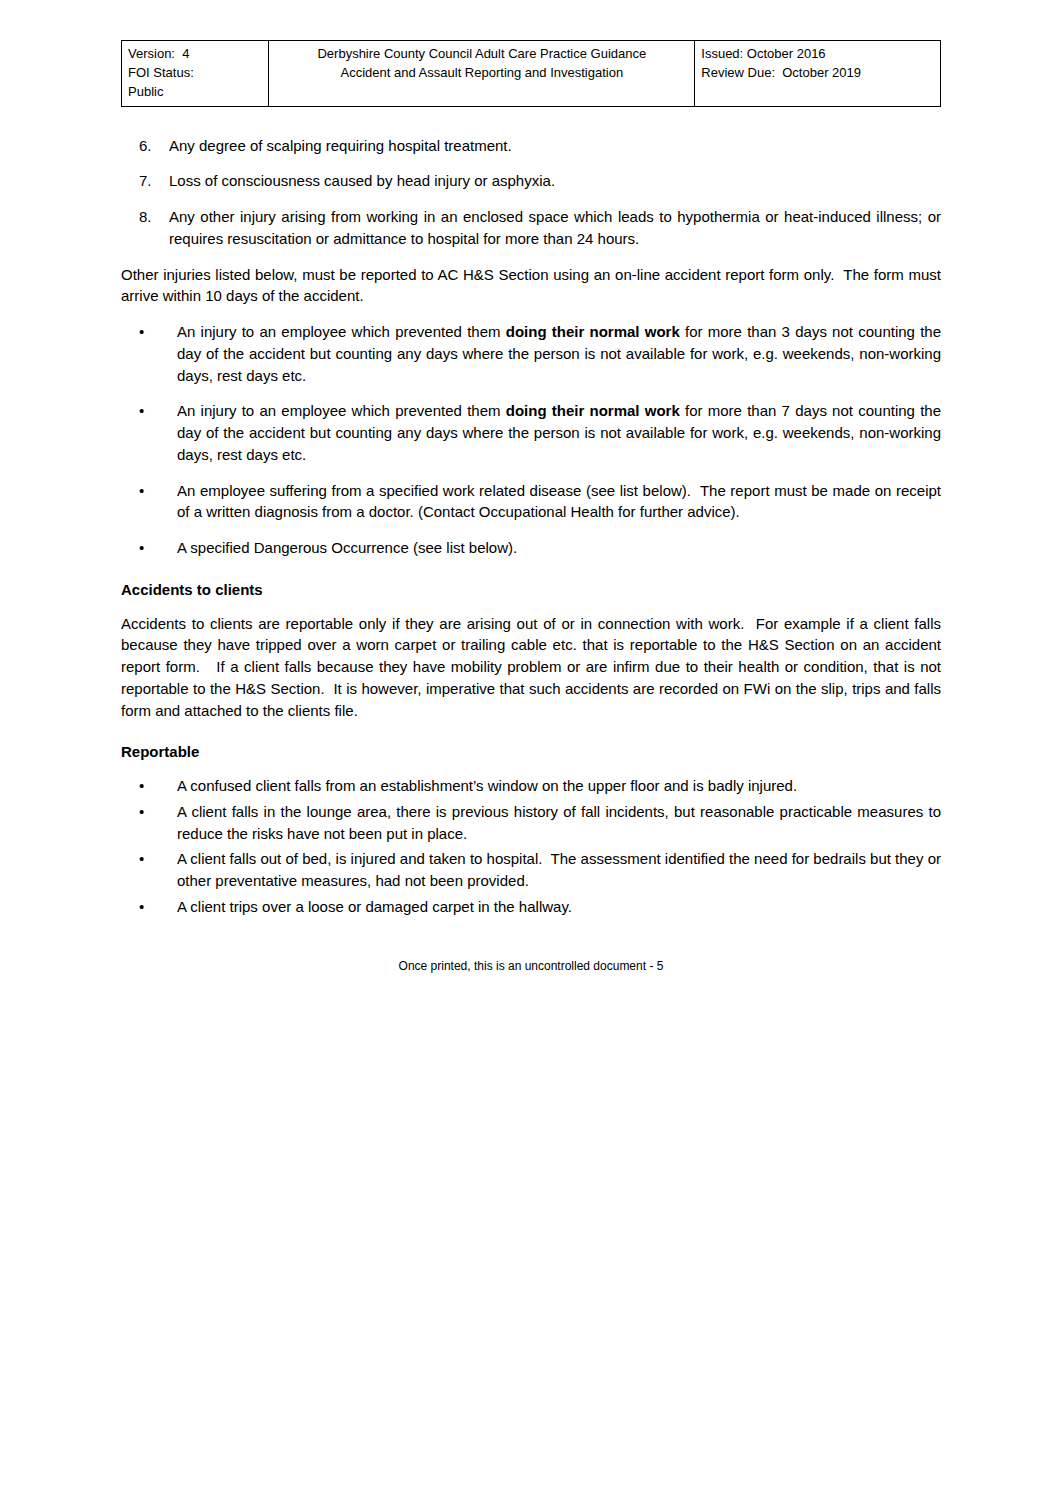| Version: 4 FOI Status: Public | Derbyshire County Council Adult Care Practice Guidance Accident and Assault Reporting and Investigation | Issued: October 2016 Review Due: October 2019 |
6. Any degree of scalping requiring hospital treatment.
7. Loss of consciousness caused by head injury or asphyxia.
8. Any other injury arising from working in an enclosed space which leads to hypothermia or heat-induced illness; or requires resuscitation or admittance to hospital for more than 24 hours.
Other injuries listed below, must be reported to AC H&S Section using an on-line accident report form only. The form must arrive within 10 days of the accident.
•An injury to an employee which prevented them doing their normal work for more than 3 days not counting the day of the accident but counting any days where the person is not available for work, e.g. weekends, non-working days, rest days etc.
•An injury to an employee which prevented them doing their normal work for more than 7 days not counting the day of the accident but counting any days where the person is not available for work, e.g. weekends, non-working days, rest days etc.
•An employee suffering from a specified work related disease (see list below). The report must be made on receipt of a written diagnosis from a doctor. (Contact Occupational Health for further advice).
•A specified Dangerous Occurrence (see list below).
Accidents to clients
Accidents to clients are reportable only if they are arising out of or in connection with work. For example if a client falls because they have tripped over a worn carpet or trailing cable etc. that is reportable to the H&S Section on an accident report form. If a client falls because they have mobility problem or are infirm due to their health or condition, that is not reportable to the H&S Section. It is however, imperative that such accidents are recorded on FWi on the slip, trips and falls form and attached to the clients file.
Reportable
•A confused client falls from an establishment’s window on the upper floor and is badly injured.
•A client falls in the lounge area, there is previous history of fall incidents, but reasonable practicable measures to reduce the risks have not been put in place.
•A client falls out of bed, is injured and taken to hospital. The assessment identified the need for bedrails but they or other preventative measures, had not been provided.
•A client trips over a loose or damaged carpet in the hallway.
Once printed, this is an uncontrolled document - 5